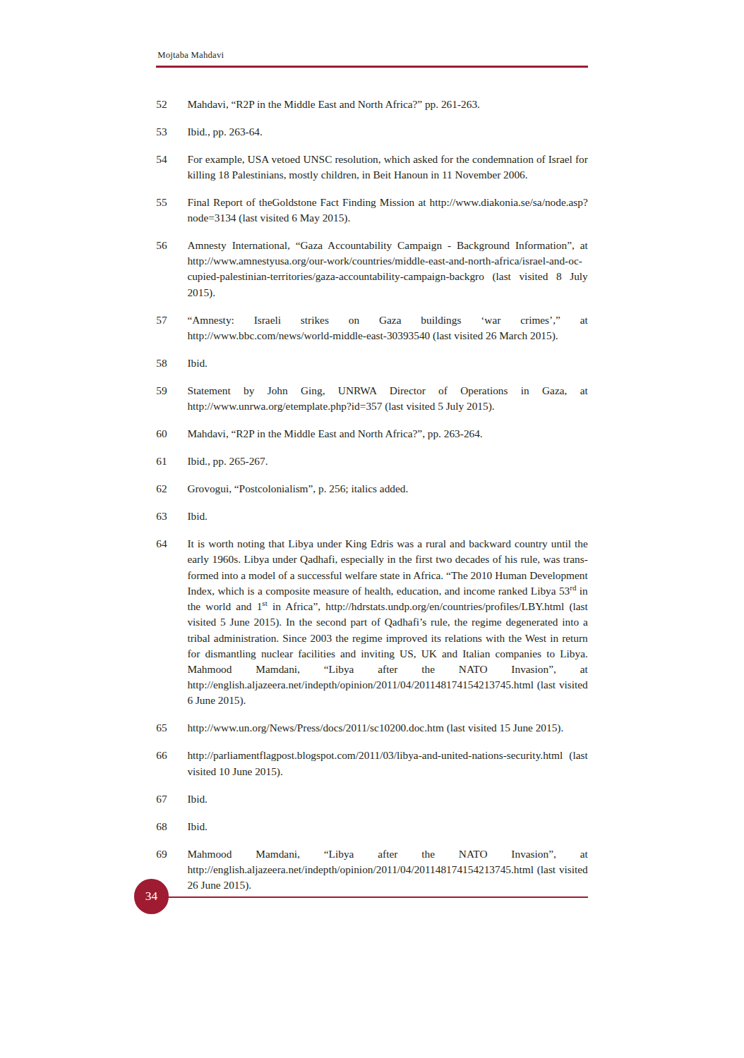Mojtaba Mahdavi
52 Mahdavi, “R2P in the Middle East and North Africa?” pp. 261-263.
53 Ibid., pp. 263-64.
54 For example, USA vetoed UNSC resolution, which asked for the condemnation of Israel for killing 18 Palestinians, mostly children, in Beit Hanoun in 11 November 2006.
55 Final Report of theGoldstone Fact Finding Mission at http://www.diakonia.se/sa/node.asp?node=3134 (last visited 6 May 2015).
56 Amnesty International, “Gaza Accountability Campaign - Background Information”, at http://www.amnestyusa.org/our-work/countries/middle-east-and-north-africa/israel-and-occupied-palestinian-territories/gaza-accountability-campaign-backgro (last visited 8 July 2015).
57“Amnesty: Israeli strikes on Gaza buildings ‘war crimes’,” at http://www.bbc.com/news/world-middle-east-30393540 (last visited 26 March 2015).
58 Ibid.
59 Statement by John Ging, UNRWA Director of Operations in Gaza, at http://www.unrwa.org/etemplate.php?id=357 (last visited 5 July 2015).
60 Mahdavi, “R2P in the Middle East and North Africa?”, pp. 263-264.
61 Ibid., pp. 265-267.
62 Grovogui, “Postcolonialism”, p. 256; italics added.
63 Ibid.
64 It is worth noting that Libya under King Edris was a rural and backward country until the early 1960s. Libya under Qadhafi, especially in the first two decades of his rule, was transformed into a model of a successful welfare state in Africa. “The 2010 Human Development Index, which is a composite measure of health, education, and income ranked Libya 53rd in the world and 1st in Africa”, http://hdrstats.undp.org/en/countries/profiles/LBY.html (last visited 5 June 2015). In the second part of Qadhafi’s rule, the regime degenerated into a tribal administration. Since 2003 the regime improved its relations with the West in return for dismantling nuclear facilities and inviting US, UK and Italian companies to Libya. Mahmood Mamdani, “Libya after the NATO Invasion”, at http://english.aljazeera.net/indepth/opinion/2011/04/201148174154213745.html (last visited 6 June 2015).
65http://www.un.org/News/Press/docs/2011/sc10200.doc.htm (last visited 15 June 2015).
66http://parliamentflagpost.blogspot.com/2011/03/libya-and-united-nations-security.html (last visited 10 June 2015).
67 Ibid.
68 Ibid.
69 Mahmood Mamdani, “Libya after the NATO Invasion”, at http://english.aljazeera.net/indepth/opinion/2011/04/201148174154213745.html (last visited 26 June 2015).
34